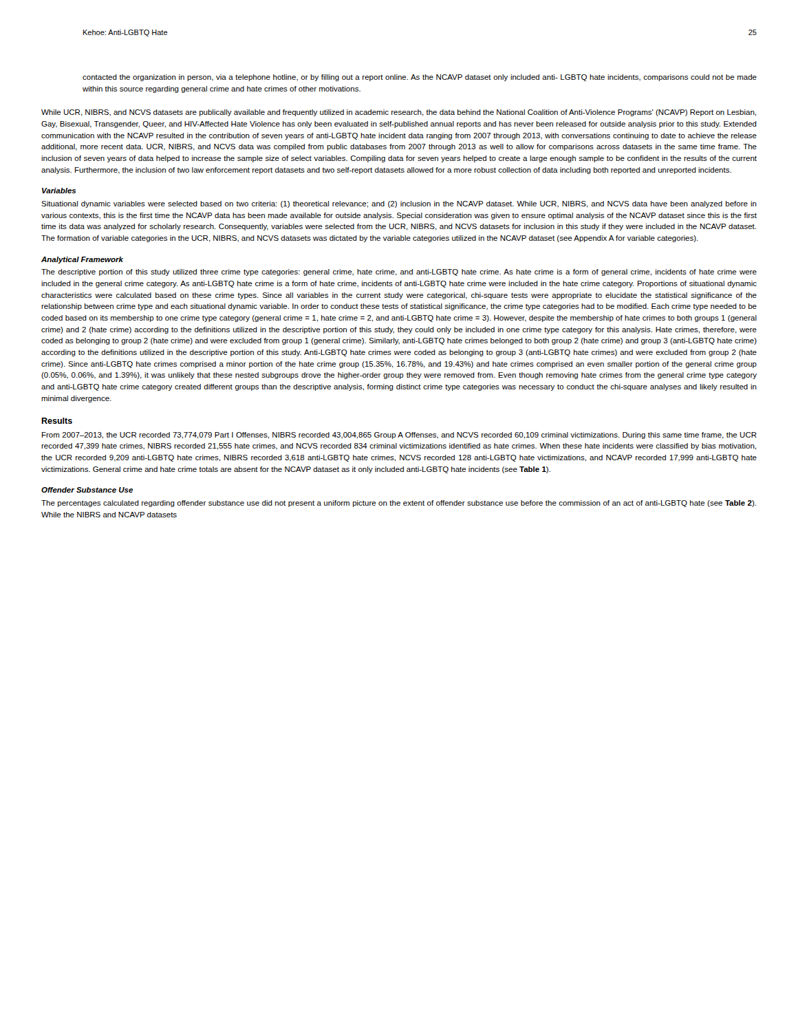Kehoe: Anti-LGBTQ Hate 25
contacted the organization in person, via a telephone hotline, or by filling out a report online. As the NCAVP dataset only included anti- LGBTQ hate incidents, comparisons could not be made within this source regarding general crime and hate crimes of other motivations.
While UCR, NIBRS, and NCVS datasets are publically available and frequently utilized in academic research, the data behind the National Coalition of Anti-Violence Programs' (NCAVP) Report on Lesbian, Gay, Bisexual, Transgender, Queer, and HIV-Affected Hate Violence has only been evaluated in self-published annual reports and has never been released for outside analysis prior to this study. Extended communication with the NCAVP resulted in the contribution of seven years of anti-LGBTQ hate incident data ranging from 2007 through 2013, with conversations continuing to date to achieve the release additional, more recent data. UCR, NIBRS, and NCVS data was compiled from public databases from 2007 through 2013 as well to allow for comparisons across datasets in the same time frame. The inclusion of seven years of data helped to increase the sample size of select variables. Compiling data for seven years helped to create a large enough sample to be confident in the results of the current analysis. Furthermore, the inclusion of two law enforcement report datasets and two self-report datasets allowed for a more robust collection of data including both reported and unreported incidents.
Variables
Situational dynamic variables were selected based on two criteria: (1) theoretical relevance; and (2) inclusion in the NCAVP dataset. While UCR, NIBRS, and NCVS data have been analyzed before in various contexts, this is the first time the NCAVP data has been made available for outside analysis. Special consideration was given to ensure optimal analysis of the NCAVP dataset since this is the first time its data was analyzed for scholarly research. Consequently, variables were selected from the UCR, NIBRS, and NCVS datasets for inclusion in this study if they were included in the NCAVP dataset. The formation of variable categories in the UCR, NIBRS, and NCVS datasets was dictated by the variable categories utilized in the NCAVP dataset (see Appendix A for variable categories).
Analytical Framework
The descriptive portion of this study utilized three crime type categories: general crime, hate crime, and anti-LGBTQ hate crime. As hate crime is a form of general crime, incidents of hate crime were included in the general crime category. As anti-LGBTQ hate crime is a form of hate crime, incidents of anti-LGBTQ hate crime were included in the hate crime category. Proportions of situational dynamic characteristics were calculated based on these crime types. Since all variables in the current study were categorical, chi-square tests were appropriate to elucidate the statistical significance of the relationship between crime type and each situational dynamic variable. In order to conduct these tests of statistical significance, the crime type categories had to be modified. Each crime type needed to be coded based on its membership to one crime type category (general crime = 1, hate crime = 2, and anti-LGBTQ hate crime = 3). However, despite the membership of hate crimes to both groups 1 (general crime) and 2 (hate crime) according to the definitions utilized in the descriptive portion of this study, they could only be included in one crime type category for this analysis. Hate crimes, therefore, were coded as belonging to group 2 (hate crime) and were excluded from group 1 (general crime). Similarly, anti-LGBTQ hate crimes belonged to both group 2 (hate crime) and group 3 (anti-LGBTQ hate crime) according to the definitions utilized in the descriptive portion of this study. Anti-LGBTQ hate crimes were coded as belonging to group 3 (anti-LGBTQ hate crimes) and were excluded from group 2 (hate crime). Since anti-LGBTQ hate crimes comprised a minor portion of the hate crime group (15.35%, 16.78%, and 19.43%) and hate crimes comprised an even smaller portion of the general crime group (0.05%, 0.06%, and 1.39%), it was unlikely that these nested subgroups drove the higher-order group they were removed from. Even though removing hate crimes from the general crime type category and anti-LGBTQ hate crime category created different groups than the descriptive analysis, forming distinct crime type categories was necessary to conduct the chi-square analyses and likely resulted in minimal divergence.
Results
From 2007–2013, the UCR recorded 73,774,079 Part I Offenses, NIBRS recorded 43,004,865 Group A Offenses, and NCVS recorded 60,109 criminal victimizations. During this same time frame, the UCR recorded 47,399 hate crimes, NIBRS recorded 21,555 hate crimes, and NCVS recorded 834 criminal victimizations identified as hate crimes. When these hate incidents were classified by bias motivation, the UCR recorded 9,209 anti-LGBTQ hate crimes, NIBRS recorded 3,618 anti-LGBTQ hate crimes, NCVS recorded 128 anti-LGBTQ hate victimizations, and NCAVP recorded 17,999 anti-LGBTQ hate victimizations. General crime and hate crime totals are absent for the NCAVP dataset as it only included anti-LGBTQ hate incidents (see Table 1).
Offender Substance Use
The percentages calculated regarding offender substance use did not present a uniform picture on the extent of offender substance use before the commission of an act of anti-LGBTQ hate (see Table 2). While the NIBRS and NCAVP datasets